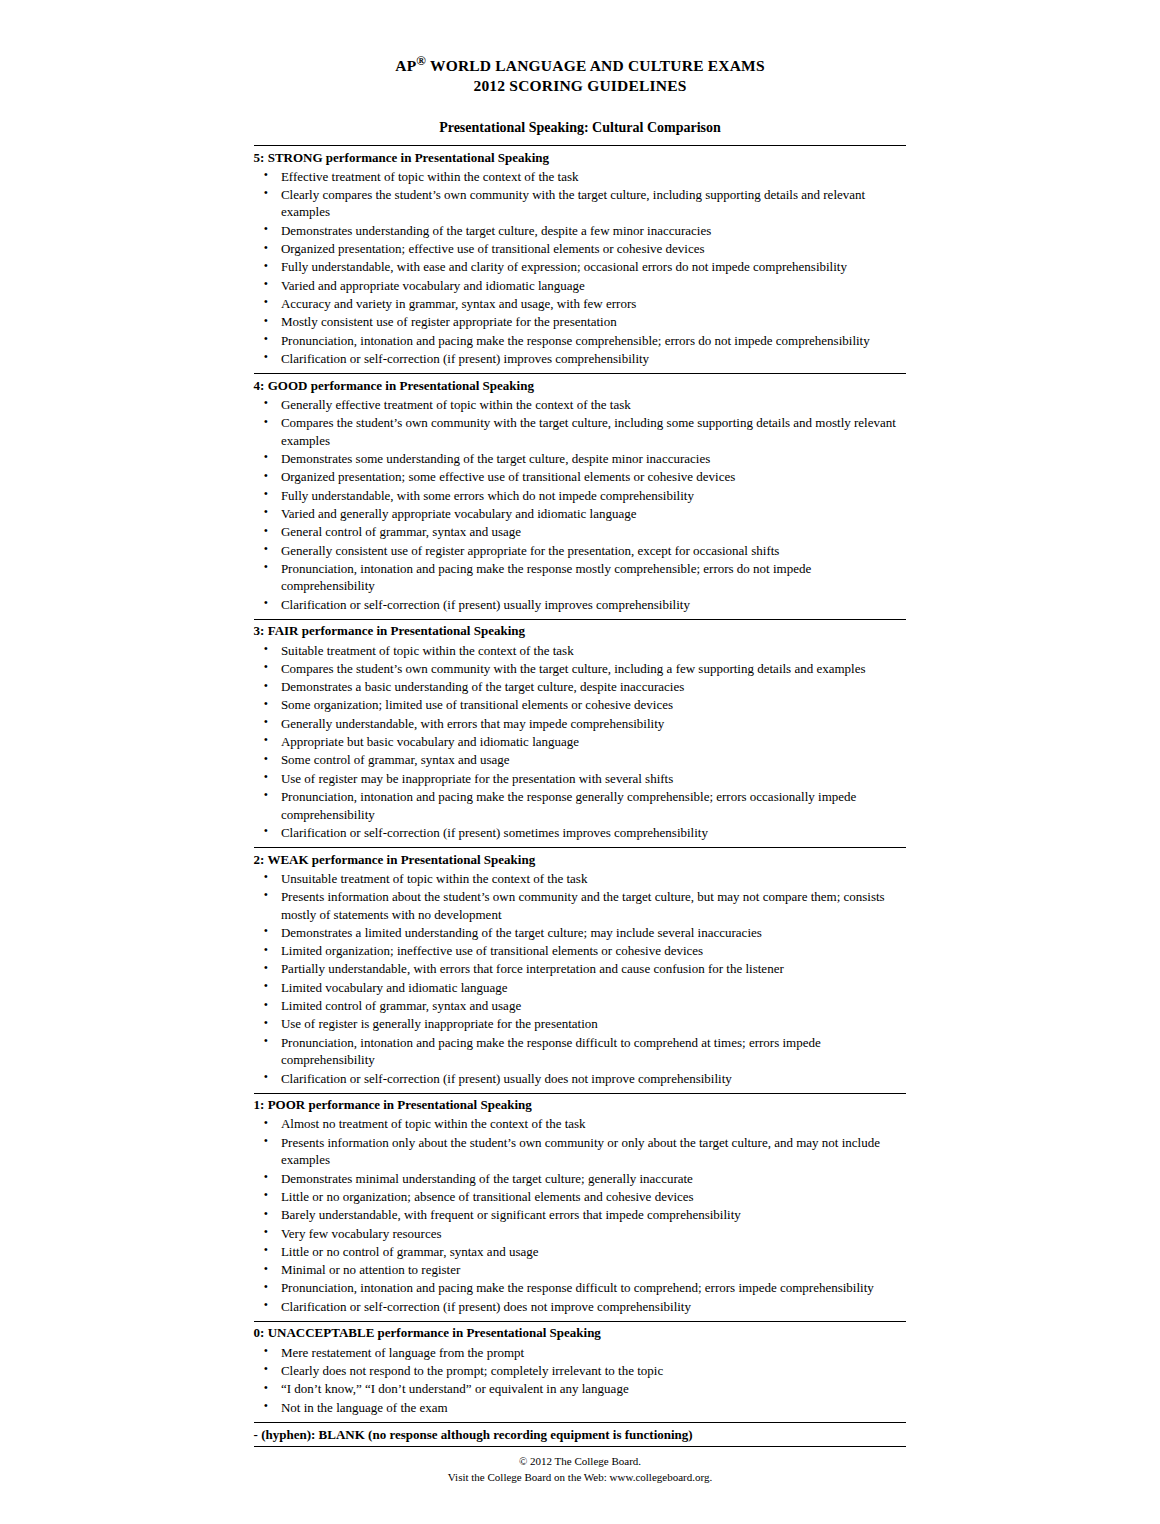AP® WORLD LANGUAGE AND CULTURE EXAMS
2012 SCORING GUIDELINES
Presentational Speaking: Cultural Comparison
5: STRONG performance in Presentational Speaking
Effective treatment of topic within the context of the task
Clearly compares the student’s own community with the target culture, including supporting details and relevant examples
Demonstrates understanding of the target culture, despite a few minor inaccuracies
Organized presentation; effective use of transitional elements or cohesive devices
Fully understandable, with ease and clarity of expression; occasional errors do not impede comprehensibility
Varied and appropriate vocabulary and idiomatic language
Accuracy and variety in grammar, syntax and usage, with few errors
Mostly consistent use of register appropriate for the presentation
Pronunciation, intonation and pacing make the response comprehensible; errors do not impede comprehensibility
Clarification or self-correction (if present) improves comprehensibility
4: GOOD performance in Presentational Speaking
Generally effective treatment of topic within the context of the task
Compares the student’s own community with the target culture, including some supporting details and mostly relevant examples
Demonstrates some understanding of the target culture, despite minor inaccuracies
Organized presentation; some effective use of transitional elements or cohesive devices
Fully understandable, with some errors which do not impede comprehensibility
Varied and generally appropriate vocabulary and idiomatic language
General control of grammar, syntax and usage
Generally consistent use of register appropriate for the presentation, except for occasional shifts
Pronunciation, intonation and pacing make the response mostly comprehensible; errors do not impede comprehensibility
Clarification or self-correction (if present) usually improves comprehensibility
3: FAIR performance in Presentational Speaking
Suitable treatment of topic within the context of the task
Compares the student’s own community with the target culture, including a few supporting details and examples
Demonstrates a basic understanding of the target culture, despite inaccuracies
Some organization; limited use of transitional elements or cohesive devices
Generally understandable, with errors that may impede comprehensibility
Appropriate but basic vocabulary and idiomatic language
Some control of grammar, syntax and usage
Use of register may be inappropriate for the presentation with several shifts
Pronunciation, intonation and pacing make the response generally comprehensible; errors occasionally impede comprehensibility
Clarification or self-correction (if present) sometimes improves comprehensibility
2: WEAK performance in Presentational Speaking
Unsuitable treatment of topic within the context of the task
Presents information about the student’s own community and the target culture, but may not compare them; consists mostly of statements with no development
Demonstrates a limited understanding of the target culture; may include several inaccuracies
Limited organization; ineffective use of transitional elements or cohesive devices
Partially understandable, with errors that force interpretation and cause confusion for the listener
Limited vocabulary and idiomatic language
Limited control of grammar, syntax and usage
Use of register is generally inappropriate for the presentation
Pronunciation, intonation and pacing make the response difficult to comprehend at times; errors impede comprehensibility
Clarification or self-correction (if present) usually does not improve comprehensibility
1: POOR performance in Presentational Speaking
Almost no treatment of topic within the context of the task
Presents information only about the student’s own community or only about the target culture, and may not include examples
Demonstrates minimal understanding of the target culture; generally inaccurate
Little or no organization; absence of transitional elements and cohesive devices
Barely understandable, with frequent or significant errors that impede comprehensibility
Very few vocabulary resources
Little or no control of grammar, syntax and usage
Minimal or no attention to register
Pronunciation, intonation and pacing make the response difficult to comprehend; errors impede comprehensibility
Clarification or self-correction (if present) does not improve comprehensibility
0: UNACCEPTABLE performance in Presentational Speaking
Mere restatement of language from the prompt
Clearly does not respond to the prompt; completely irrelevant to the topic
“I don’t know,” “I don’t understand” or equivalent in any language
Not in the language of the exam
- (hyphen): BLANK (no response although recording equipment is functioning)
© 2012 The College Board.
Visit the College Board on the Web: www.collegeboard.org.